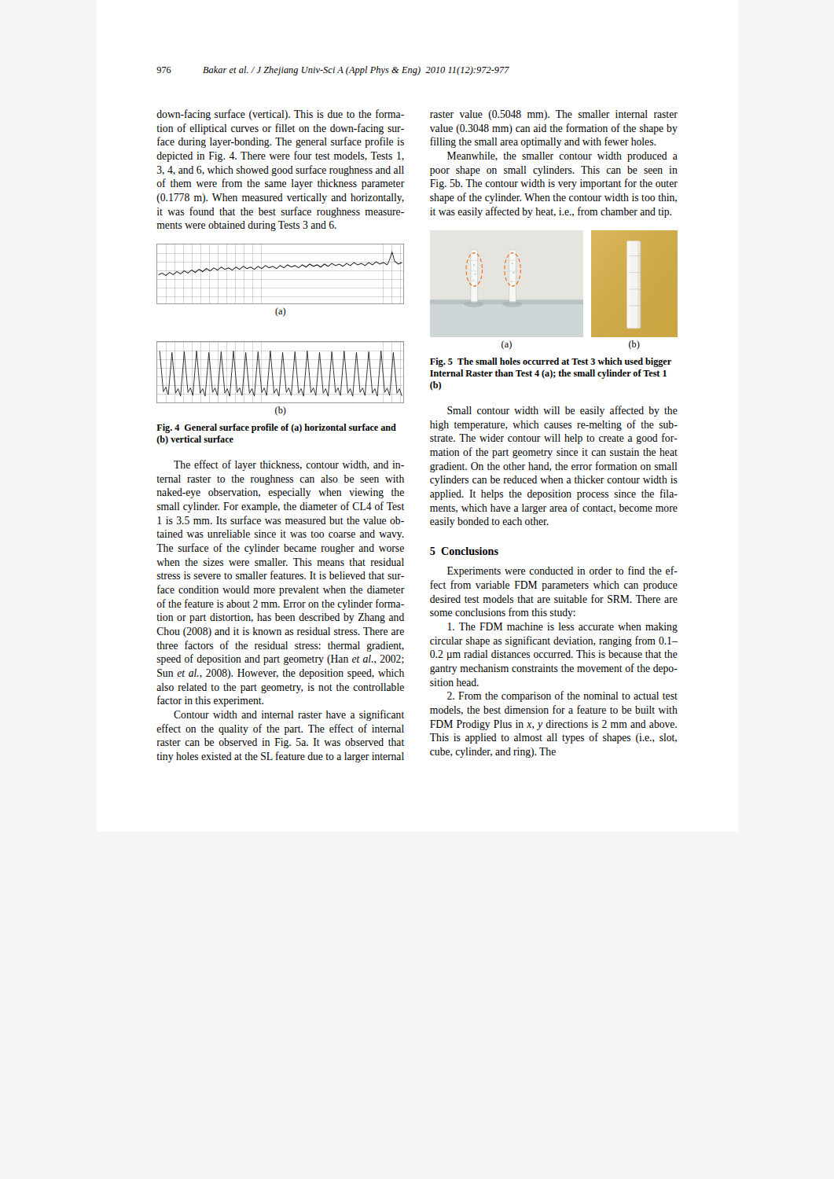976 Bakar et al. / J Zhejiang Univ-Sci A (Appl Phys & Eng) 2010 11(12):972-977
down-facing surface (vertical). This is due to the formation of elliptical curves or fillet on the down-facing surface during layer-bonding. The general surface profile is depicted in Fig. 4. There were four test models, Tests 1, 3, 4, and 6, which showed good surface roughness and all of them were from the same layer thickness parameter (0.1778 m). When measured vertically and horizontally, it was found that the best surface roughness measurements were obtained during Tests 3 and 6.
(a)
(b)
Fig. 4 General surface profile of (a) horizontal surface and (b) vertical surface
The effect of layer thickness, contour width, and internal raster to the roughness can also be seen with naked-eye observation, especially when viewing the small cylinder. For example, the diameter of CL4 of Test 1 is 3.5 mm. Its surface was measured but the value obtained was unreliable since it was too coarse and wavy. The surface of the cylinder became rougher and worse when the sizes were smaller. This means that residual stress is severe to smaller features. It is believed that surface condition would more prevalent when the diameter of the feature is about 2 mm. Error on the cylinder formation or part distortion, has been described by Zhang and Chou (2008) and it is known as residual stress. There are three factors of the residual stress: thermal gradient, speed of deposition and part geometry (Han et al., 2002; Sun et al., 2008). However, the deposition speed, which also related to the part geometry, is not the controllable factor in this experiment.
Contour width and internal raster have a significant effect on the quality of the part. The effect of internal raster can be observed in Fig. 5a. It was observed that tiny holes existed at the SL feature due to a larger internal raster value (0.5048 mm). The smaller internal raster value (0.3048 mm) can aid the formation of the shape by filling the small area optimally and with fewer holes.
Meanwhile, the smaller contour width produced a poor shape on small cylinders. This can be seen in Fig. 5b. The contour width is very important for the outer shape of the cylinder. When the contour width is too thin, it was easily affected by heat, i.e., from chamber and tip.
(a)
(b)
Fig. 5 The small holes occurred at Test 3 which used bigger Internal Raster than Test 4 (a); the small cylinder of Test 1 (b)
Small contour width will be easily affected by the high temperature, which causes re-melting of the substrate. The wider contour will help to create a good formation of the part geometry since it can sustain the heat gradient. On the other hand, the error formation on small cylinders can be reduced when a thicker contour width is applied. It helps the deposition process since the filaments, which have a larger area of contact, become more easily bonded to each other.
5 Conclusions
Experiments were conducted in order to find the effect from variable FDM parameters which can produce desired test models that are suitable for SRM. There are some conclusions from this study:
1. The FDM machine is less accurate when making circular shape as significant deviation, ranging from 0.1–0.2 µm radial distances occurred. This is because that the gantry mechanism constraints the movement of the deposition head.
2. From the comparison of the nominal to actual test models, the best dimension for a feature to be built with FDM Prodigy Plus in x, y directions is 2 mm and above. This is applied to almost all types of shapes (i.e., slot, cube, cylinder, and ring). The